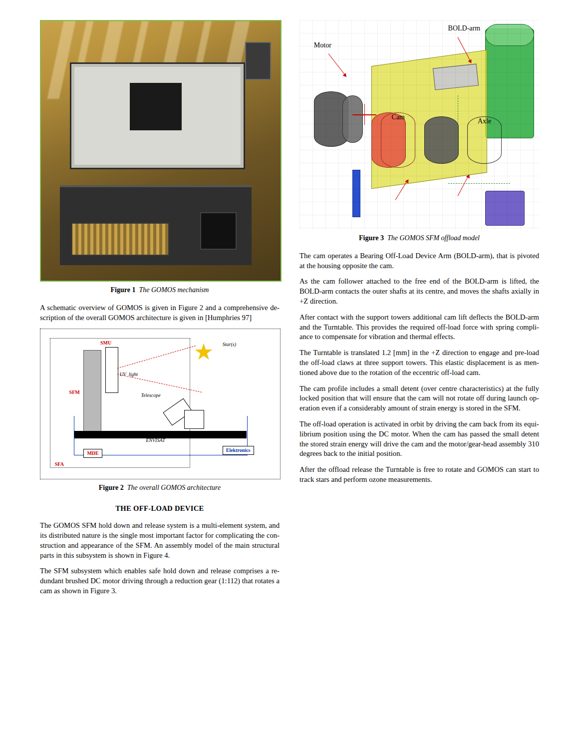Figure 1 The GOMOS mechanism
A schematic overview of GOMOS is given in Figure 2 and a comprehensive description of the overall GOMOS architecture is given in [Humphries 97]
SMU
SFM
SFA
Star(s)
UV light
Telescope
ENVISAT
MDE
Elektronics
Figure 2 The overall GOMOS architecture
THE OFF-LOAD DEVICE
The GOMOS SFM hold down and release system is a multi-element system, and its distributed nature is the single most important factor for complicating the construction and appearance of the SFM. An assembly model of the main structural parts in this subsystem is shown in Figure 4.
The SFM subsystem which enables safe hold down and release comprises a redundant brushed DC motor driving through a reduction gear (1:112) that rotates a cam as shown in Figure 3.
Motor
BOLD-arm
Cam
Axle
Figure 3 The GOMOS SFM offload model
The cam operates a Bearing Off-Load Device Arm (BOLD-arm), that is pivoted at the housing opposite the cam.
As the cam follower attached to the free end of the BOLD-arm is lifted, the BOLD-arm contacts the outer shafts at its centre, and moves the shafts axially in +Z direction.
After contact with the support towers additional cam lift deflects the BOLD-arm and the Turntable. This provides the required off-load force with spring compliance to compensate for vibration and thermal effects.
The Turntable is translated 1.2 [mm] in the +Z direction to engage and pre-load the off-load claws at three support towers. This elastic displacement is as mentioned above due to the rotation of the eccentric off-load cam.
The cam profile includes a small detent (over centre characteristics) at the fully locked position that will ensure that the cam will not rotate off during launch operation even if a considerably amount of strain energy is stored in the SFM.
The off-load operation is activated in orbit by driving the cam back from its equilibrium position using the DC motor. When the cam has passed the small detent the stored strain energy will drive the cam and the motor/gear-head assembly 310 degrees back to the initial position.
After the offload release the Turntable is free to rotate and GOMOS can start to track stars and perform ozone measurements.